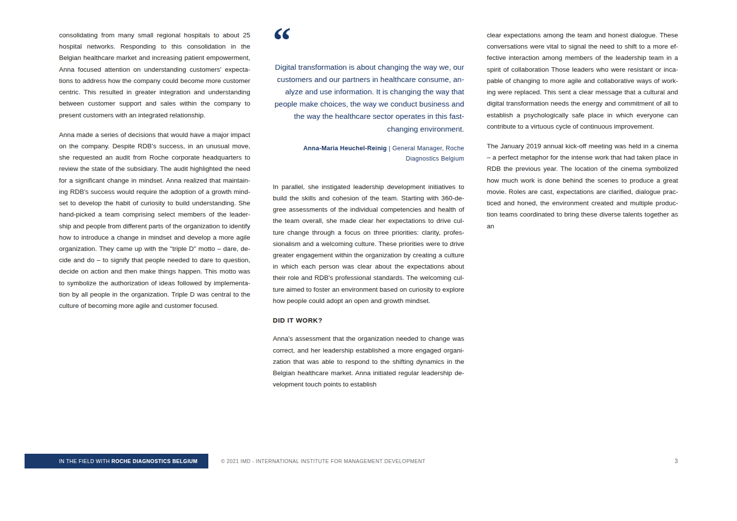consolidating from many small regional hospitals to about 25 hospital networks. Responding to this consolidation in the Belgian healthcare market and increasing patient empowerment, Anna focused attention on understanding customers' expectations to address how the company could become more customer centric. This resulted in greater integration and understanding between customer support and sales within the company to present customers with an integrated relationship.
Anna made a series of decisions that would have a major impact on the company. Despite RDB's success, in an unusual move, she requested an audit from Roche corporate headquarters to review the state of the subsidiary. The audit highlighted the need for a significant change in mindset. Anna realized that maintaining RDB's success would require the adoption of a growth mindset to develop the habit of curiosity to build understanding. She hand-picked a team comprising select members of the leadership and people from different parts of the organization to identify how to introduce a change in mindset and develop a more agile organization. They came up with the "triple D" motto – dare, decide and do – to signify that people needed to dare to question, decide on action and then make things happen. This motto was to symbolize the authorization of ideas followed by implementation by all people in the organization. Triple D was central to the culture of becoming more agile and customer focused.
“
Digital transformation is about changing the way we, our customers and our partners in healthcare consume, analyze and use information. It is changing the way that people make choices, the way we conduct business and the way the healthcare sector operates in this fast-changing environment.
Anna-Maria Heuchel-Reinig | General Manager, Roche Diagnostics Belgium
In parallel, she instigated leadership development initiatives to build the skills and cohesion of the team. Starting with 360-degree assessments of the individual competencies and health of the team overall, she made clear her expectations to drive culture change through a focus on three priorities: clarity, professionalism and a welcoming culture. These priorities were to drive greater engagement within the organization by creating a culture in which each person was clear about the expectations about their role and RDB's professional standards. The welcoming culture aimed to foster an environment based on curiosity to explore how people could adopt an open and growth mindset.
DID IT WORK?
Anna's assessment that the organization needed to change was correct, and her leadership established a more engaged organization that was able to respond to the shifting dynamics in the Belgian healthcare market. Anna initiated regular leadership development touch points to establish
clear expectations among the team and honest dialogue. These conversations were vital to signal the need to shift to a more effective interaction among members of the leadership team in a spirit of collaboration Those leaders who were resistant or incapable of changing to more agile and collaborative ways of working were replaced. This sent a clear message that a cultural and digital transformation needs the energy and commitment of all to establish a psychologically safe place in which everyone can contribute to a virtuous cycle of continuous improvement.
The January 2019 annual kick-off meeting was held in a cinema – a perfect metaphor for the intense work that had taken place in RDB the previous year. The location of the cinema symbolized how much work is done behind the scenes to produce a great movie. Roles are cast, expectations are clarified, dialogue practiced and honed, the environment created and multiple production teams coordinated to bring these diverse talents together as an
IN THE FIELD WITH ROCHE DIAGNOSTICS BELGIUM
© 2021 IMD - INTERNATIONAL INSTITUTE FOR MANAGEMENT DEVELOPMENT 3